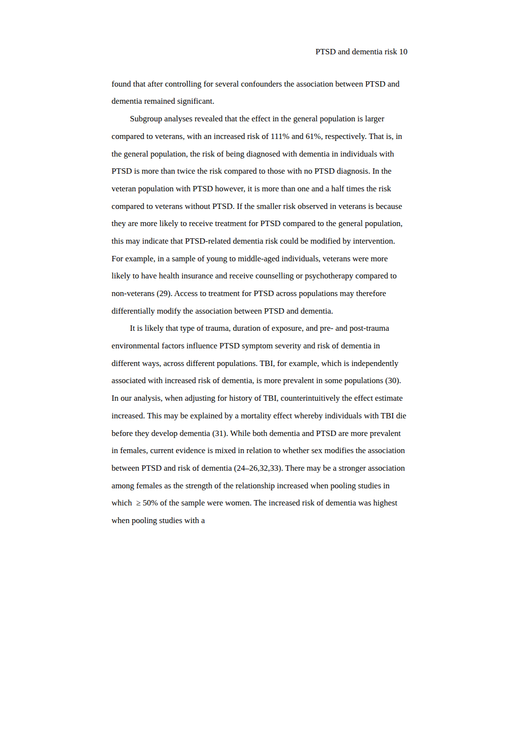PTSD and dementia risk 10
found that after controlling for several confounders the association between PTSD and dementia remained significant.
Subgroup analyses revealed that the effect in the general population is larger compared to veterans, with an increased risk of 111% and 61%, respectively. That is, in the general population, the risk of being diagnosed with dementia in individuals with PTSD is more than twice the risk compared to those with no PTSD diagnosis. In the veteran population with PTSD however, it is more than one and a half times the risk compared to veterans without PTSD. If the smaller risk observed in veterans is because they are more likely to receive treatment for PTSD compared to the general population, this may indicate that PTSD-related dementia risk could be modified by intervention. For example, in a sample of young to middle-aged individuals, veterans were more likely to have health insurance and receive counselling or psychotherapy compared to non-veterans (29). Access to treatment for PTSD across populations may therefore differentially modify the association between PTSD and dementia.
It is likely that type of trauma, duration of exposure, and pre- and post-trauma environmental factors influence PTSD symptom severity and risk of dementia in different ways, across different populations. TBI, for example, which is independently associated with increased risk of dementia, is more prevalent in some populations (30). In our analysis, when adjusting for history of TBI, counterintuitively the effect estimate increased. This may be explained by a mortality effect whereby individuals with TBI die before they develop dementia (31). While both dementia and PTSD are more prevalent in females, current evidence is mixed in relation to whether sex modifies the association between PTSD and risk of dementia (24–26,32,33). There may be a stronger association among females as the strength of the relationship increased when pooling studies in which ≥ 50% of the sample were women. The increased risk of dementia was highest when pooling studies with a